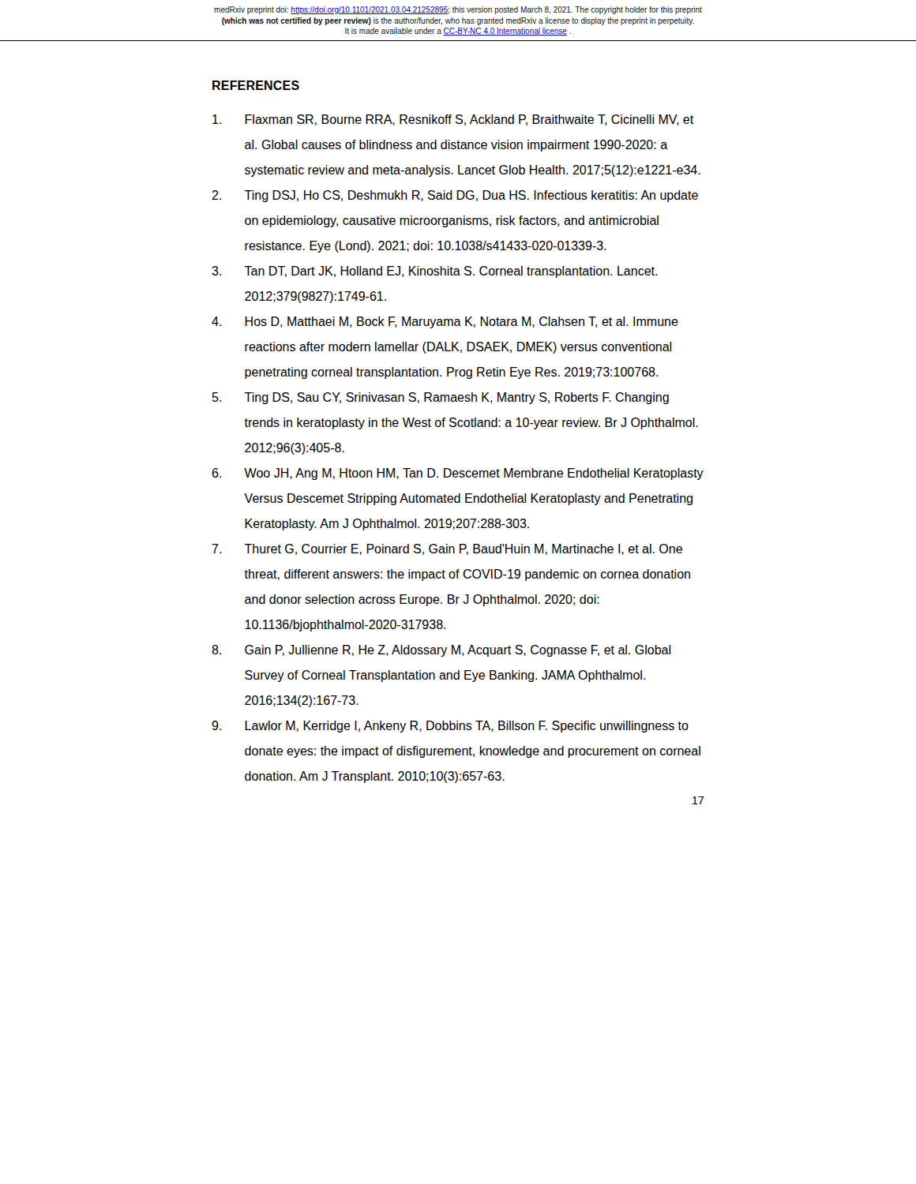medRxiv preprint doi: https://doi.org/10.1101/2021.03.04.21252895; this version posted March 8, 2021. The copyright holder for this preprint
(which was not certified by peer review) is the author/funder, who has granted medRxiv a license to display the preprint in perpetuity.
It is made available under a CC-BY-NC 4.0 International license .
REFERENCES
1. Flaxman SR, Bourne RRA, Resnikoff S, Ackland P, Braithwaite T, Cicinelli MV, et al. Global causes of blindness and distance vision impairment 1990-2020: a systematic review and meta-analysis. Lancet Glob Health. 2017;5(12):e1221-e34.
2. Ting DSJ, Ho CS, Deshmukh R, Said DG, Dua HS. Infectious keratitis: An update on epidemiology, causative microorganisms, risk factors, and antimicrobial resistance. Eye (Lond). 2021; doi: 10.1038/s41433-020-01339-3.
3. Tan DT, Dart JK, Holland EJ, Kinoshita S. Corneal transplantation. Lancet. 2012;379(9827):1749-61.
4. Hos D, Matthaei M, Bock F, Maruyama K, Notara M, Clahsen T, et al. Immune reactions after modern lamellar (DALK, DSAEK, DMEK) versus conventional penetrating corneal transplantation. Prog Retin Eye Res. 2019;73:100768.
5. Ting DS, Sau CY, Srinivasan S, Ramaesh K, Mantry S, Roberts F. Changing trends in keratoplasty in the West of Scotland: a 10-year review. Br J Ophthalmol. 2012;96(3):405-8.
6. Woo JH, Ang M, Htoon HM, Tan D. Descemet Membrane Endothelial Keratoplasty Versus Descemet Stripping Automated Endothelial Keratoplasty and Penetrating Keratoplasty. Am J Ophthalmol. 2019;207:288-303.
7. Thuret G, Courrier E, Poinard S, Gain P, Baud'Huin M, Martinache I, et al. One threat, different answers: the impact of COVID-19 pandemic on cornea donation and donor selection across Europe. Br J Ophthalmol. 2020; doi: 10.1136/bjophthalmol-2020-317938.
8. Gain P, Jullienne R, He Z, Aldossary M, Acquart S, Cognasse F, et al. Global Survey of Corneal Transplantation and Eye Banking. JAMA Ophthalmol. 2016;134(2):167-73.
9. Lawlor M, Kerridge I, Ankeny R, Dobbins TA, Billson F. Specific unwillingness to donate eyes: the impact of disfigurement, knowledge and procurement on corneal donation. Am J Transplant. 2010;10(3):657-63.
17